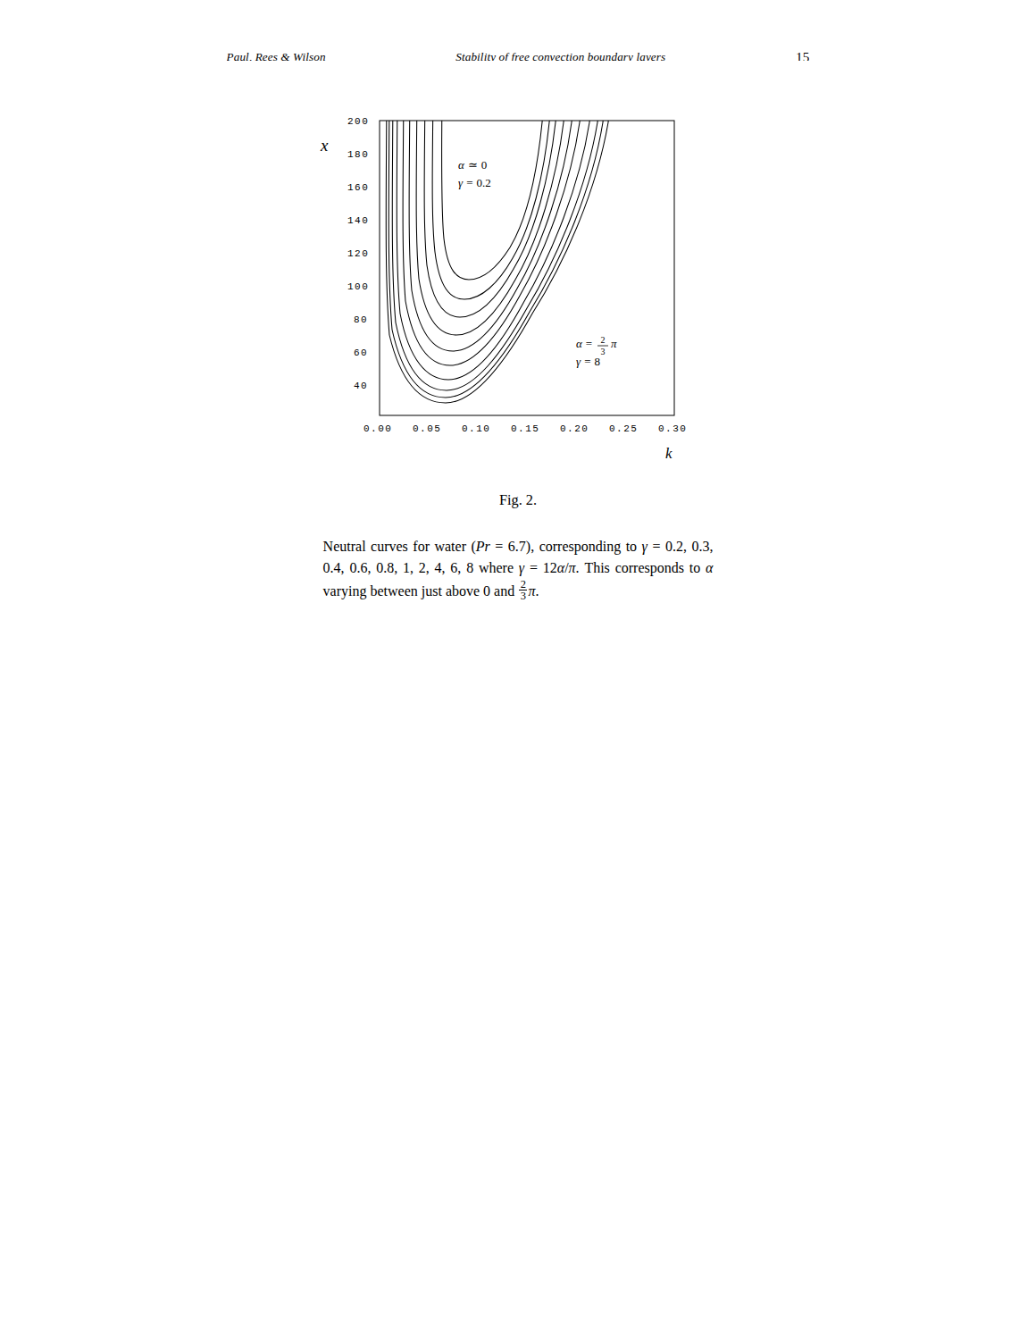Paul, Rees & Wilson Stability of free convection boundary layers 15
x 200 180 160 140 120 100 80 60 40 0.00 0.05 0.10 0.15 0.20 0.25 0.30 α≃0 γ=0.2 α= 2 3 π γ=8 k
Fig. 2.
Neutral curves for water (Pr = 6.7), corresponding to γ = 0.2, 0.3, 0.4, 0.6, 0.8, 1, 2, 4, 6, 8 where γ = 12α/π. This corresponds to α varying between just above 0 and 23 π.